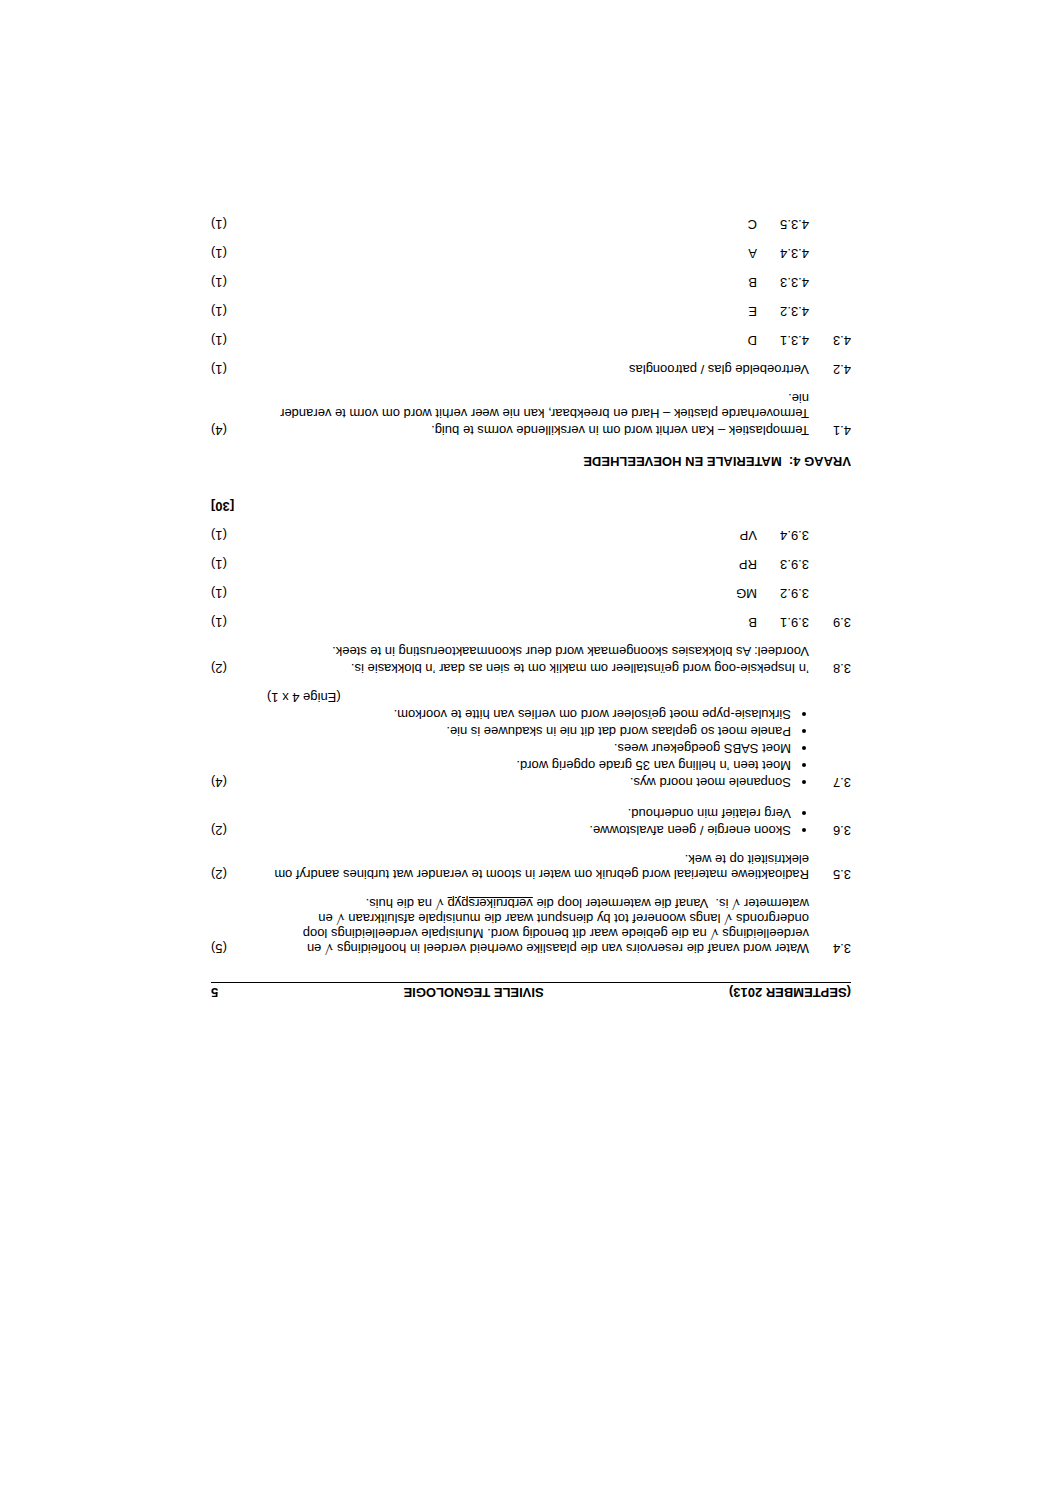(SEPTEMBER 2013)
SIVIELE TEGNOLOGIE
5
3.4
Water word vanaf die reservoirs van die plaaslike owerheid verdeel in hoofleidings √ en verdeelleidings √ na die gebiede waar dit benodig word. Munisipale verdeelleidings loop ondergronds √ langs wooneref tot by dienspunt waar die munisipale afsluitkraan √ en watermeter √ is. Vanaf die watermeter loop die verbruikerspyp √ na die huis.
(5)
3.5
Radioaktiewe materiaal word gebruik om water in stoom te verander wat turbines aandryf om elektrisiteit op te wek.
(2)
3.6
Skoon energie / geen afvalstowwe.
Verg relatief min onderhoud.
(2)
3.7
Sonpanele moet noord wys.
Moet teen ’n helling van 35 grade opgerig word.
Moet SABS goedgekeur wees.
Panele moet so geplaas word dat dit nie in skaduwee is nie.
Sirkulasie-pype moet geïsoleer word om verlies van hitte te voorkom.
(Enige 4 x 1)
(4)
3.8
’n Inspeksie-oog word geïnstalleer om maklik om te sien as daar ’n blokkasie is.
Voordeel: As blokkasies skoongemaak word deur skoonmaaktoerusting in te steek.
(2)
3.9
3.9.1
B
(1)
3.9.2
MG
(1)
3.9.3
RP
(1)
3.9.4
VP
(1)
[30]
VRAAG 4: MATERIALE EN HOEVEELHEDE
4.1
Termoplastiek – Kan verhit word om in verskillende vorms te buig.
Termoverharde plastiek – Hard en breekbaar, kan nie weer verhit word om vorm te verander nie.
(4)
4.2
Vertroebelde glas / patroonglas
(1)
4.3
4.3.1
D
(1)
4.3.2
E
(1)
4.3.3
B
(1)
4.3.4
A
(1)
4.3.5
C
(1)